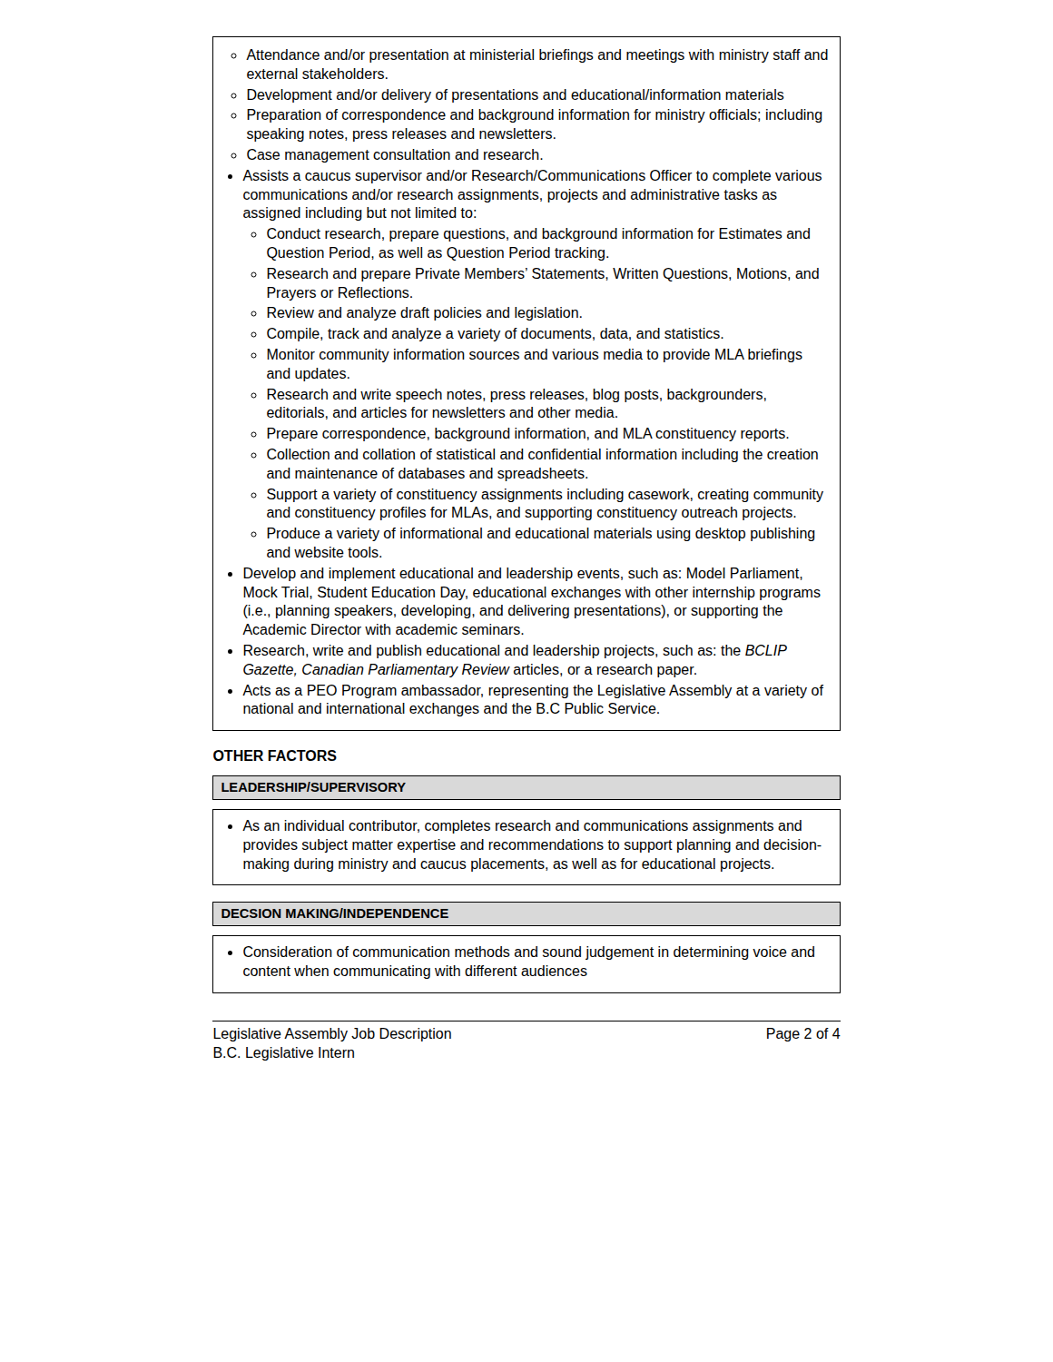Attendance and/or presentation at ministerial briefings and meetings with ministry staff and external stakeholders.
Development and/or delivery of presentations and educational/information materials
Preparation of correspondence and background information for ministry officials; including speaking notes, press releases and newsletters.
Case management consultation and research.
Assists a caucus supervisor and/or Research/Communications Officer to complete various communications and/or research assignments, projects and administrative tasks as assigned including but not limited to:
Conduct research, prepare questions, and background information for Estimates and Question Period, as well as Question Period tracking.
Research and prepare Private Members’ Statements, Written Questions, Motions, and Prayers or Reflections.
Review and analyze draft policies and legislation.
Compile, track and analyze a variety of documents, data, and statistics.
Monitor community information sources and various media to provide MLA briefings and updates.
Research and write speech notes, press releases, blog posts, backgrounders, editorials, and articles for newsletters and other media.
Prepare correspondence, background information, and MLA constituency reports.
Collection and collation of statistical and confidential information including the creation and maintenance of databases and spreadsheets.
Support a variety of constituency assignments including casework, creating community and constituency profiles for MLAs, and supporting constituency outreach projects.
Produce a variety of informational and educational materials using desktop publishing and website tools.
Develop and implement educational and leadership events, such as: Model Parliament, Mock Trial, Student Education Day, educational exchanges with other internship programs (i.e., planning speakers, developing, and delivering presentations), or supporting the Academic Director with academic seminars.
Research, write and publish educational and leadership projects, such as: the BCLIP Gazette, Canadian Parliamentary Review articles, or a research paper.
Acts as a PEO Program ambassador, representing the Legislative Assembly at a variety of national and international exchanges and the B.C Public Service.
OTHER FACTORS
LEADERSHIP/SUPERVISORY
As an individual contributor, completes research and communications assignments and provides subject matter expertise and recommendations to support planning and decision-making during ministry and caucus placements, as well as for educational projects.
DECSION MAKING/INDEPENDENCE
Consideration of communication methods and sound judgement in determining voice and content when communicating with different audiences
Legislative Assembly Job Description
B.C. Legislative Intern
Page 2 of 4